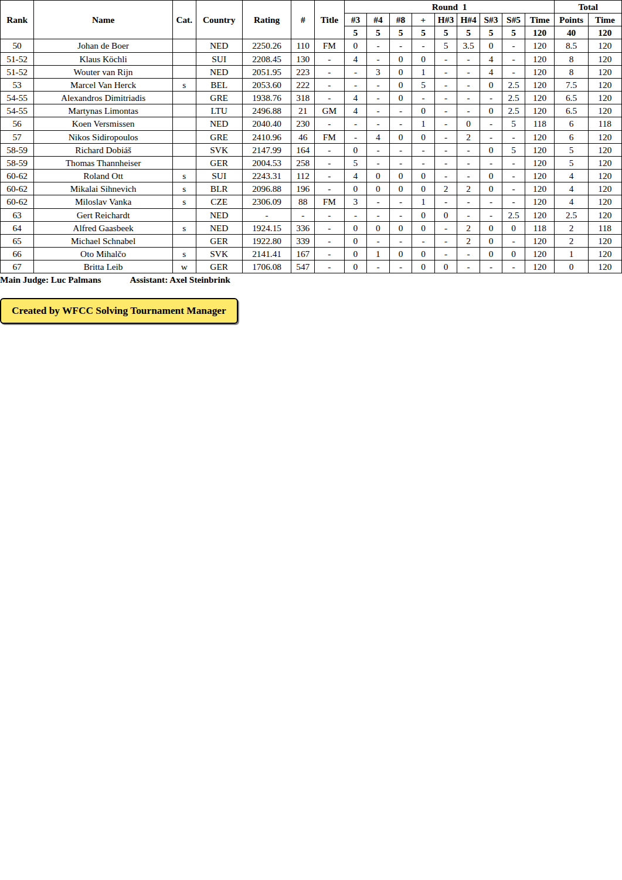| Rank | Name | Cat. | Country | Rating | # | Title | Round 1 | Total |
| --- | --- | --- | --- | --- | --- | --- | --- | --- |
| #3 | #4 | #8 | + | H#3 | H#4 | S#3 | S#5 | Time | Points | Time |
| 5 | 5 | 5 | 5 | 5 | 5 | 5 | 5 | 120 | 40 | 120 |
| 50 | Johan de Boer | | NED | 2250.26 | 110 | FM | 0 | - | - | - | 5 | 3.5 | 0 | - | 120 | 8.5 | 120 |
| 51-52 | Klaus Köchli | | SUI | 2208.45 | 130 | - | 4 | - | 0 | 0 | - | - | 4 | - | 120 | 8 | 120 |
| 51-52 | Wouter van Rijn | | NED | 2051.95 | 223 | - | - | 3 | 0 | 1 | - | - | 4 | - | 120 | 8 | 120 |
| 53 | Marcel Van Herck | s | BEL | 2053.60 | 222 | - | - | - | 0 | 5 | - | - | 0 | 2.5 | 120 | 7.5 | 120 |
| 54-55 | Alexandros Dimitriadis | | GRE | 1938.76 | 318 | - | 4 | - | 0 | - | - | - | - | 2.5 | 120 | 6.5 | 120 |
| 54-55 | Martynas Limontas | | LTU | 2496.88 | 21 | GM | 4 | - | - | 0 | - | - | 0 | 2.5 | 120 | 6.5 | 120 |
| 56 | Koen Versmissen | | NED | 2040.40 | 230 | - | - | - | - | 1 | - | 0 | - | 5 | 118 | 6 | 118 |
| 57 | Nikos Sidiropoulos | | GRE | 2410.96 | 46 | FM | - | 4 | 0 | 0 | - | 2 | - | - | 120 | 6 | 120 |
| 58-59 | Richard Dobiáš | | SVK | 2147.99 | 164 | - | 0 | - | - | - | - | - | 0 | 5 | 120 | 5 | 120 |
| 58-59 | Thomas Thannheiser | | GER | 2004.53 | 258 | - | 5 | - | - | - | - | - | - | - | 120 | 5 | 120 |
| 60-62 | Roland Ott | s | SUI | 2243.31 | 112 | - | 4 | 0 | 0 | 0 | - | - | 0 | - | 120 | 4 | 120 |
| 60-62 | Mikalai Sihnevich | s | BLR | 2096.88 | 196 | - | 0 | 0 | 0 | 0 | 2 | 2 | 0 | - | 120 | 4 | 120 |
| 60-62 | Miloslav Vanka | s | CZE | 2306.09 | 88 | FM | 3 | - | - | 1 | - | - | - | - | 120 | 4 | 120 |
| 63 | Gert Reichardt | | NED | - | - | - | - | - | - | 0 | 0 | - | - | 2.5 | 120 | 2.5 | 120 |
| 64 | Alfred Gaasbeek | s | NED | 1924.15 | 336 | - | 0 | 0 | 0 | 0 | - | 2 | 0 | 0 | 118 | 2 | 118 |
| 65 | Michael Schnabel | | GER | 1922.80 | 339 | - | 0 | - | - | - | - | 2 | 0 | - | 120 | 2 | 120 |
| 66 | Oto Mihalčo | s | SVK | 2141.41 | 167 | - | 0 | 1 | 0 | 0 | - | - | 0 | 0 | 120 | 1 | 120 |
| 67 | Britta Leib | w | GER | 1706.08 | 547 | - | 0 | - | - | 0 | 0 | - | - | - | 120 | 0 | 120 |
Main Judge: Luc Palmans Assistant: Axel Steinbrink
Created by WFCC Solving Tournament Manager